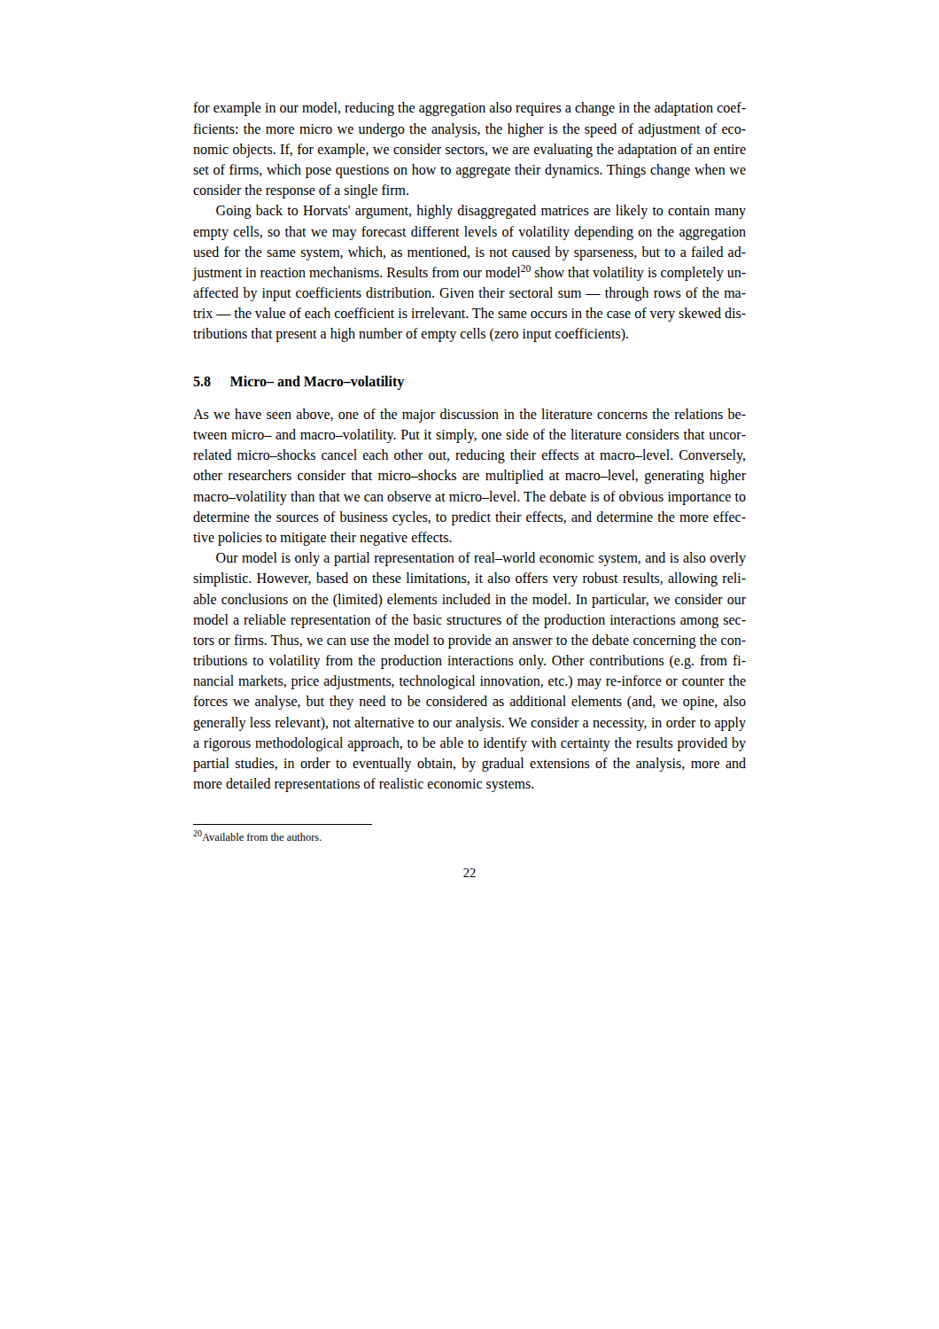for example in our model, reducing the aggregation also requires a change in the adaptation coefficients: the more micro we undergo the analysis, the higher is the speed of adjustment of economic objects. If, for example, we consider sectors, we are evaluating the adaptation of an entire set of firms, which pose questions on how to aggregate their dynamics. Things change when we consider the response of a single firm.
Going back to Horvats' argument, highly disaggregated matrices are likely to contain many empty cells, so that we may forecast different levels of volatility depending on the aggregation used for the same system, which, as mentioned, is not caused by sparseness, but to a failed adjustment in reaction mechanisms. Results from our model20 show that volatility is completely unaffected by input coefficients distribution. Given their sectoral sum — through rows of the matrix — the value of each coefficient is irrelevant. The same occurs in the case of very skewed distributions that present a high number of empty cells (zero input coefficients).
5.8 Micro– and Macro–volatility
As we have seen above, one of the major discussion in the literature concerns the relations between micro– and macro–volatility. Put it simply, one side of the literature considers that uncorrelated micro–shocks cancel each other out, reducing their effects at macro–level. Conversely, other researchers consider that micro–shocks are multiplied at macro–level, generating higher macro–volatility than that we can observe at micro–level. The debate is of obvious importance to determine the sources of business cycles, to predict their effects, and determine the more effective policies to mitigate their negative effects.
Our model is only a partial representation of real–world economic system, and is also overly simplistic. However, based on these limitations, it also offers very robust results, allowing reliable conclusions on the (limited) elements included in the model. In particular, we consider our model a reliable representation of the basic structures of the production interactions among sectors or firms. Thus, we can use the model to provide an answer to the debate concerning the contributions to volatility from the production interactions only. Other contributions (e.g. from financial markets, price adjustments, technological innovation, etc.) may re-inforce or counter the forces we analyse, but they need to be considered as additional elements (and, we opine, also generally less relevant), not alternative to our analysis. We consider a necessity, in order to apply a rigorous methodological approach, to be able to identify with certainty the results provided by partial studies, in order to eventually obtain, by gradual extensions of the analysis, more and more detailed representations of realistic economic systems.
20Available from the authors.
22